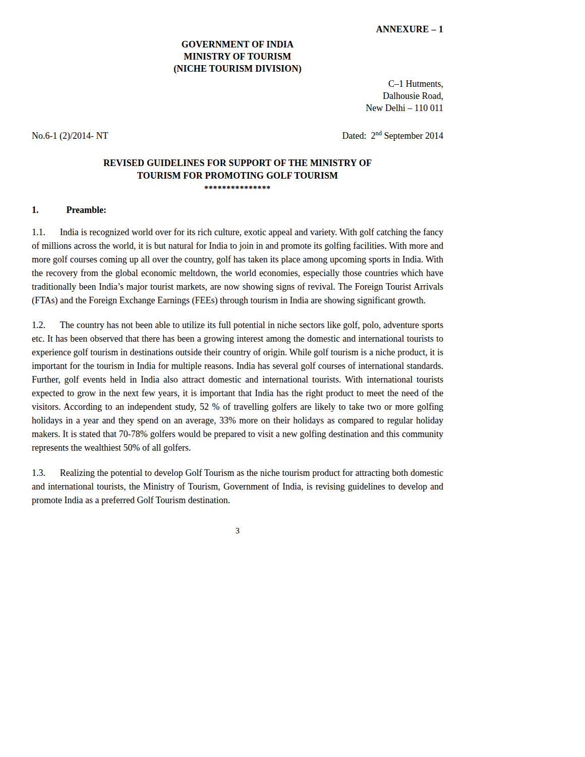ANNEXURE – 1
GOVERNMENT OF INDIA
MINISTRY OF TOURISM
(NICHE TOURISM DIVISION)
C–1 Hutments,
Dalhousie Road,
New Delhi – 110 011
No.6-1 (2)/2014- NT Dated: 2nd September 2014
REVISED GUIDELINES FOR SUPPORT OF THE MINISTRY OF
TOURISM FOR PROMOTING GOLF TOURISM
***************
1. Preamble:
1.1. India is recognized world over for its rich culture, exotic appeal and variety. With golf catching the fancy of millions across the world, it is but natural for India to join in and promote its golfing facilities. With more and more golf courses coming up all over the country, golf has taken its place among upcoming sports in India. With the recovery from the global economic meltdown, the world economies, especially those countries which have traditionally been India’s major tourist markets, are now showing signs of revival. The Foreign Tourist Arrivals (FTAs) and the Foreign Exchange Earnings (FEEs) through tourism in India are showing significant growth.
1.2. The country has not been able to utilize its full potential in niche sectors like golf, polo, adventure sports etc. It has been observed that there has been a growing interest among the domestic and international tourists to experience golf tourism in destinations outside their country of origin. While golf tourism is a niche product, it is important for the tourism in India for multiple reasons. India has several golf courses of international standards. Further, golf events held in India also attract domestic and international tourists. With international tourists expected to grow in the next few years, it is important that India has the right product to meet the need of the visitors. According to an independent study, 52 % of travelling golfers are likely to take two or more golfing holidays in a year and they spend on an average, 33% more on their holidays as compared to regular holiday makers. It is stated that 70-78% golfers would be prepared to visit a new golfing destination and this community represents the wealthiest 50% of all golfers.
1.3. Realizing the potential to develop Golf Tourism as the niche tourism product for attracting both domestic and international tourists, the Ministry of Tourism, Government of India, is revising guidelines to develop and promote India as a preferred Golf Tourism destination.
3